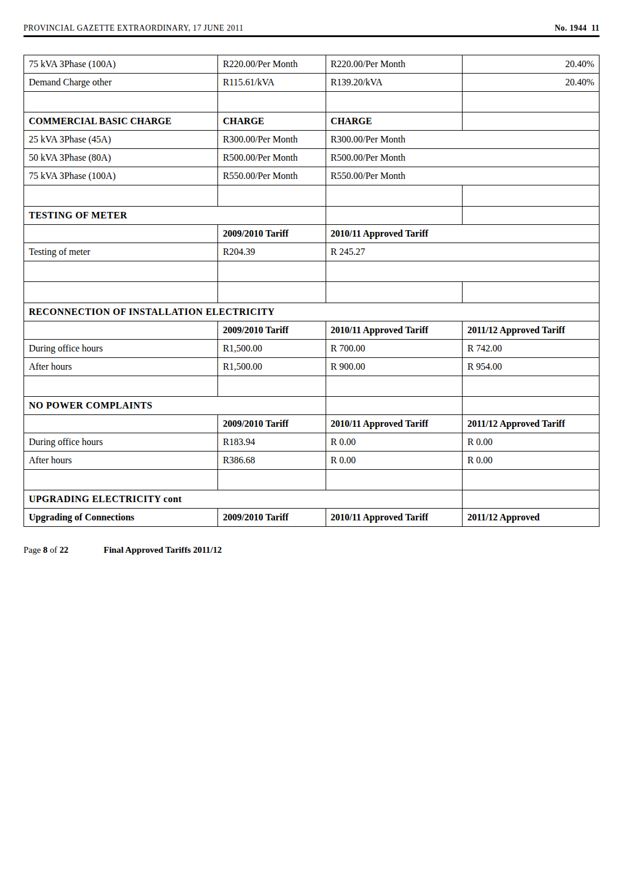PROVINCIAL GAZETTE EXTRAORDINARY, 17 JUNE 2011 No. 1944 11
| 75 kVA 3Phase (100A) | R220.00/Per Month | R220.00/Per Month | 20.40% |
| Demand Charge other | R115.61/kVA | R139.20/kVA | 20.40% |
| COMMERCIAL BASIC CHARGE | CHARGE | CHARGE | |
| 25 kVA 3Phase (45A) | R300.00/Per Month | R300.00/Per Month |
| 50 kVA 3Phase (80A) | R500.00/Per Month | R500.00/Per Month |
| 75 kVA 3Phase (100A) | R550.00/Per Month | R550.00/Per Month |
| TESTING OF METER | | |
| | 2009/2010 Tariff | 2010/11 Approved Tariff |
| Testing of meter | R204.39 | R 245.27 |
| RECONNECTION OF INSTALLATION ELECTRICITY |
| | 2009/2010 Tariff | 2010/11 Approved Tariff | 2011/12 Approved Tariff |
| During office hours | R1,500.00 | R 700.00 | R 742.00 |
| After hours | R1,500.00 | R 900.00 | R 954.00 |
| NO POWER COMPLAINTS | | |
| | 2009/2010 Tariff | 2010/11 Approved Tariff | 2011/12 Approved Tariff |
| During office hours | R183.94 | R 0.00 | R 0.00 |
| After hours | R386.68 | R 0.00 | R 0.00 |
| UPGRADING ELECTRICITY cont | |
| Upgrading of Connections | 2009/2010 Tariff | 2010/11 Approved Tariff | 2011/12 Approved |
Page 8 of 22 Final Approved Tariffs 2011/12